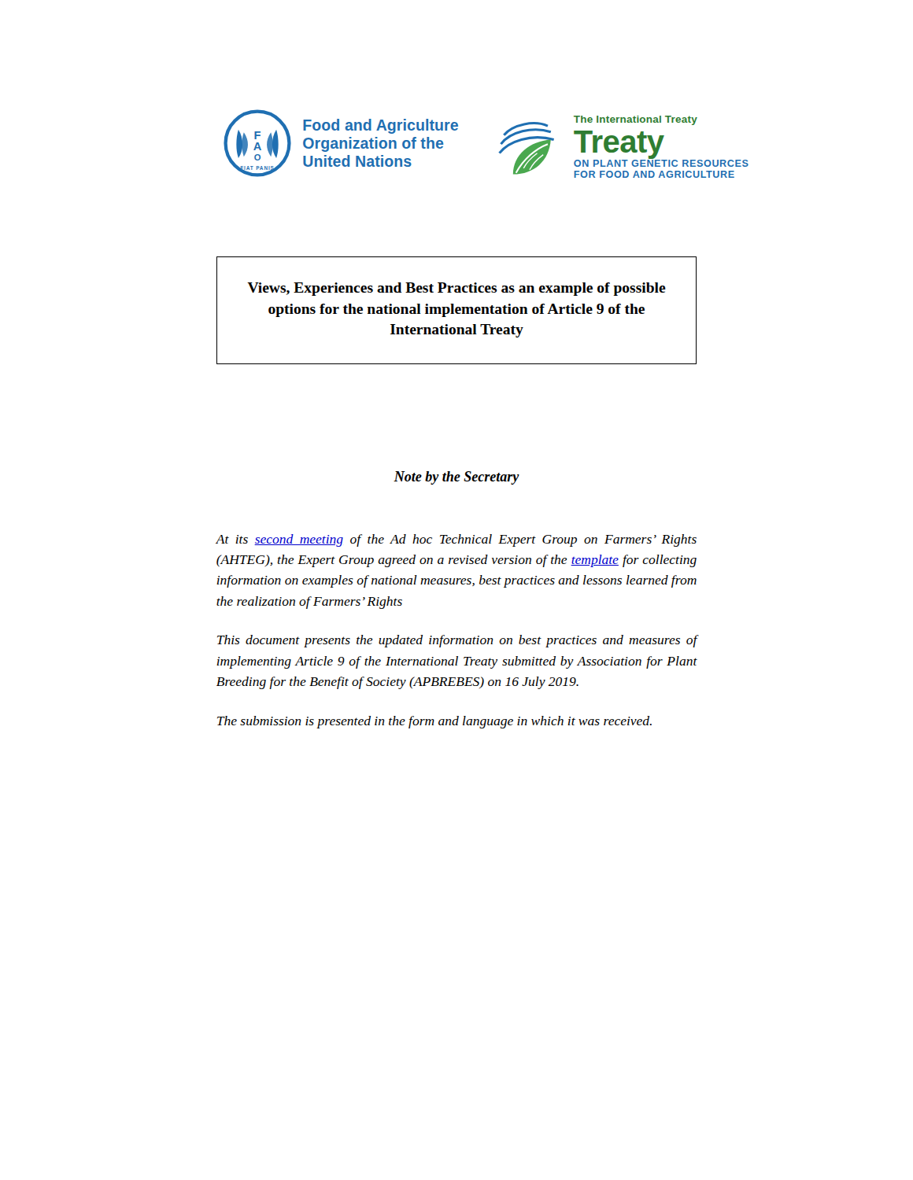F A O FIAT PANIS
Food and Agriculture
Organization of the
United Nations
The International Treaty
Treaty
ON PLANT GENETIC RESOURCES
FOR FOOD AND AGRICULTURE
Views, Experiences and Best Practices as an example of possible options for the national implementation of Article 9 of the International Treaty
Note by the Secretary
At its second meeting of the Ad hoc Technical Expert Group on Farmers’ Rights (AHTEG), the Expert Group agreed on a revised version of the template for collecting information on examples of national measures, best practices and lessons learned from the realization of Farmers’ Rights
This document presents the updated information on best practices and measures of implementing Article 9 of the International Treaty submitted by Association for Plant Breeding for the Benefit of Society (APBREBES) on 16 July 2019.
The submission is presented in the form and language in which it was received.